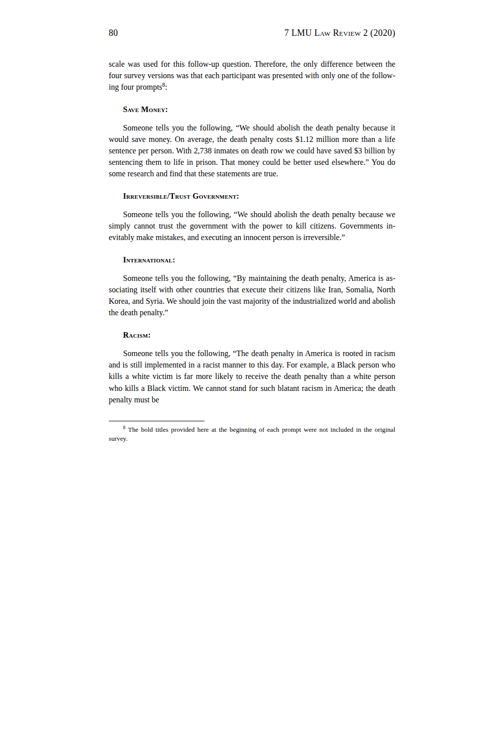80 7 LMU Law Review 2 (2020)
scale was used for this follow-up question. Therefore, the only difference between the four survey versions was that each participant was presented with only one of the following four prompts8:
Save Money:
Someone tells you the following, “We should abolish the death penalty because it would save money. On average, the death penalty costs $1.12 million more than a life sentence per person. With 2,738 inmates on death row we could have saved $3 billion by sentencing them to life in prison. That money could be better used elsewhere.” You do some research and find that these statements are true.
Irreversible/Trust Government:
Someone tells you the following, “We should abolish the death penalty because we simply cannot trust the government with the power to kill citizens. Governments inevitably make mistakes, and executing an innocent person is irreversible.”
International:
Someone tells you the following, “By maintaining the death penalty, America is associating itself with other countries that execute their citizens like Iran, Somalia, North Korea, and Syria. We should join the vast majority of the industrialized world and abolish the death penalty.”
Racism:
Someone tells you the following, “The death penalty in America is rooted in racism and is still implemented in a racist manner to this day. For example, a Black person who kills a white victim is far more likely to receive the death penalty than a white person who kills a Black victim. We cannot stand for such blatant racism in America; the death penalty must be
8 The bold titles provided here at the beginning of each prompt were not included in the original survey.